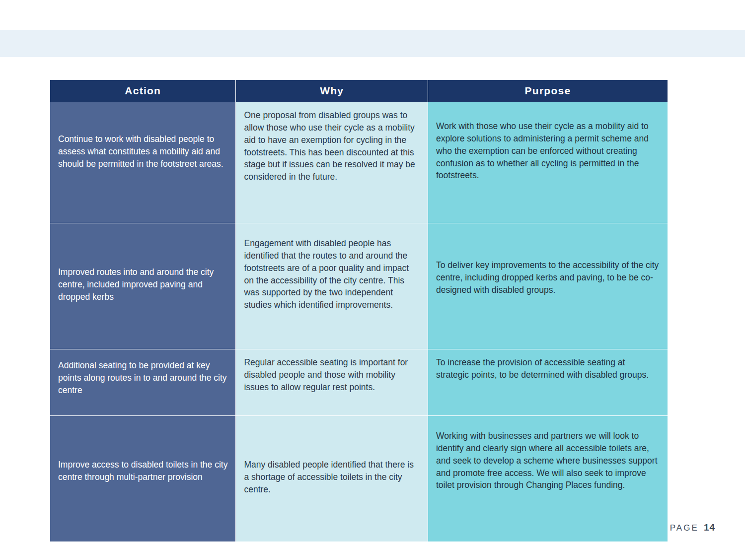| Action | Why | Purpose |
| --- | --- | --- |
| Continue to work with disabled people to assess what constitutes a mobility aid and should be permitted in the footstreet areas. | One proposal from disabled groups was to allow those who use their cycle as a mobility aid to have an exemption for cycling in the footstreets. This has been discounted at this stage but if issues can be resolved it may be considered in the future. | Work with those who use their cycle as a mobility aid to explore solutions to administering a permit scheme and who the exemption can be enforced without creating confusion as to whether all cycling is permitted in the footstreets. |
| Improved routes into and around the city centre, included improved paving and dropped kerbs | Engagement with disabled people has identified that the routes to and around the footstreets are of a poor quality and impact on the accessibility of the city centre. This was supported by the two independent studies which identified improvements. | To deliver key improvements to the accessibility of the city centre, including dropped kerbs and paving, to be be co-designed with disabled groups. |
| Additional seating to be provided at key points along routes in to and around the city centre | Regular accessible seating is important for disabled people and those with mobility issues to allow regular rest points. | To increase the provision of accessible seating at strategic points, to be determined with disabled groups. |
| Improve access to disabled toilets in the city centre through multi-partner provision | Many disabled people identified that there is a shortage of accessible toilets in the city centre. | Working with businesses and partners we will look to identify and clearly sign where all accessible toilets are, and seek to develop a scheme where businesses support and promote free access. We will also seek to improve toilet provision through Changing Places funding. |
PAGE14